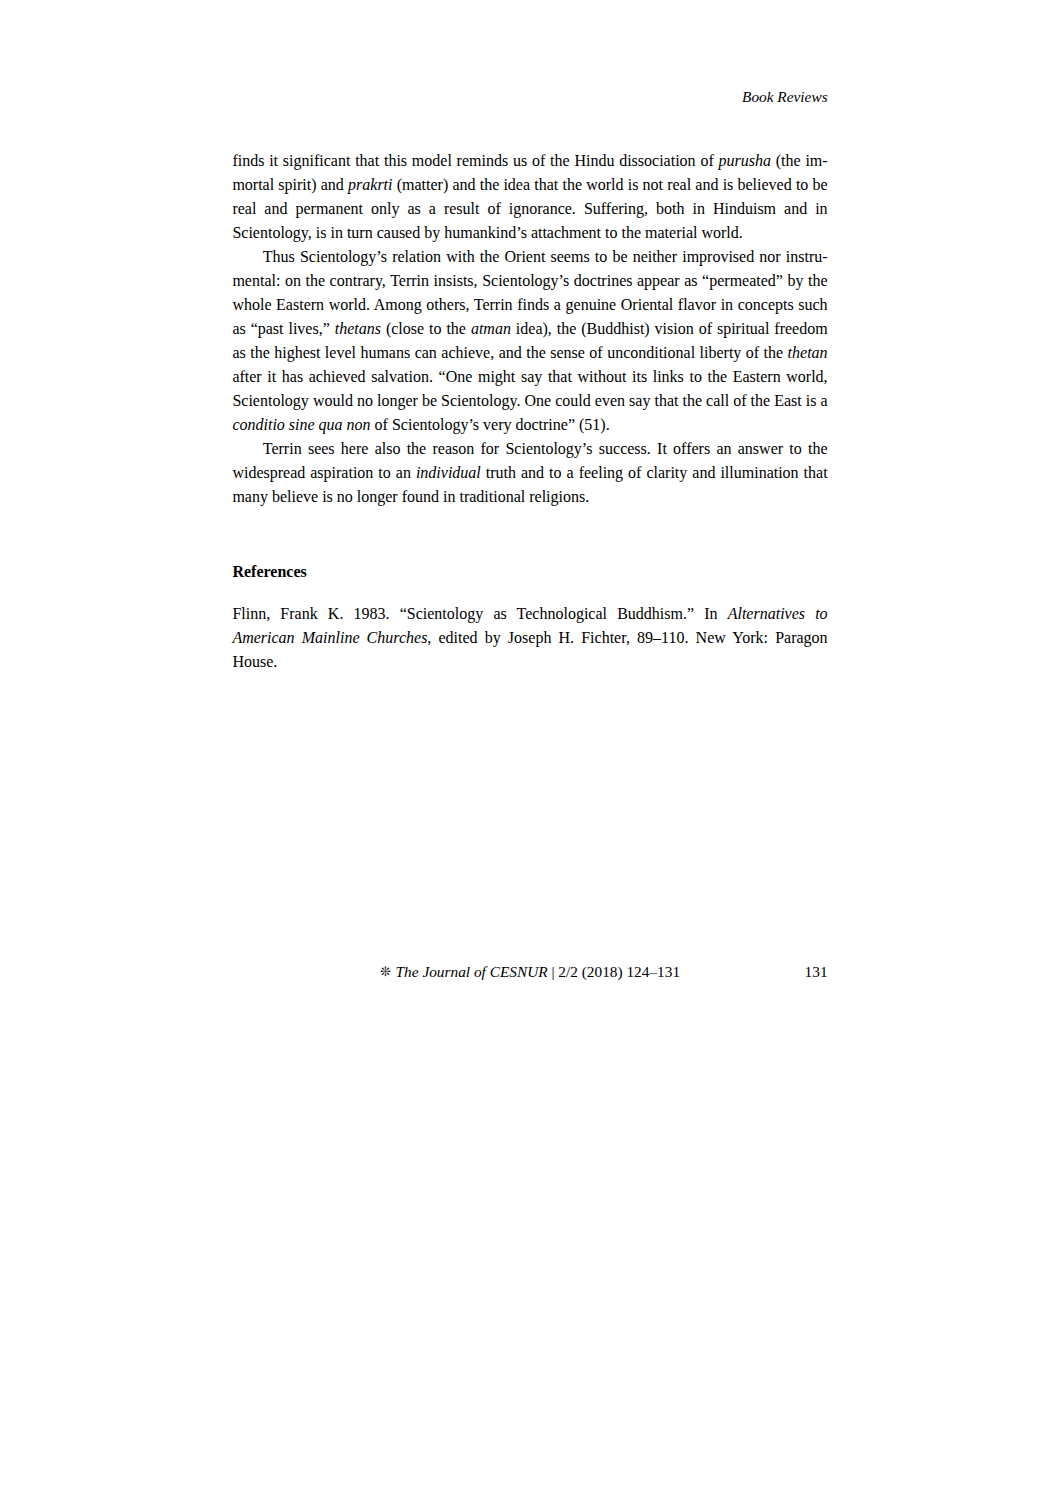Book Reviews
finds it significant that this model reminds us of the Hindu dissociation of purusha (the immortal spirit) and prakrti (matter) and the idea that the world is not real and is believed to be real and permanent only as a result of ignorance. Suffering, both in Hinduism and in Scientology, is in turn caused by humankind’s attachment to the material world.
Thus Scientology’s relation with the Orient seems to be neither improvised nor instrumental: on the contrary, Terrin insists, Scientology’s doctrines appear as “permeated” by the whole Eastern world. Among others, Terrin finds a genuine Oriental flavor in concepts such as “past lives,” thetans (close to the atman idea), the (Buddhist) vision of spiritual freedom as the highest level humans can achieve, and the sense of unconditional liberty of the thetan after it has achieved salvation. “One might say that without its links to the Eastern world, Scientology would no longer be Scientology. One could even say that the call of the East is a conditio sine qua non of Scientology’s very doctrine” (51).
Terrin sees here also the reason for Scientology’s success. It offers an answer to the widespread aspiration to an individual truth and to a feeling of clarity and illumination that many believe is no longer found in traditional religions.
References
Flinn, Frank K. 1983. “Scientology as Technological Buddhism.” In Alternatives to American Mainline Churches, edited by Joseph H. Fichter, 89–110. New York: Paragon House.
❊The Journal of CESNUR | 2/2 (2018) 124–131
131